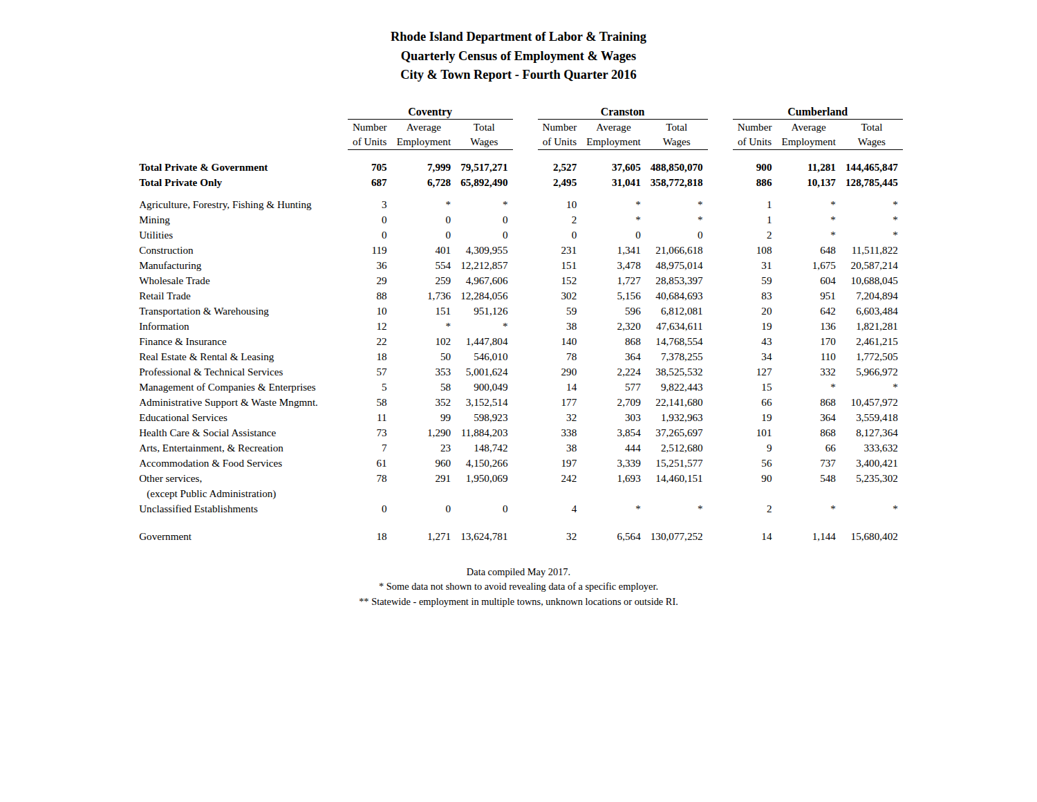Rhode Island Department of Labor & Training
Quarterly Census of Employment & Wages
City & Town Report - Fourth Quarter 2016
| | | Coventry | | Cranston | | Cumberland |
| --- | --- | --- | --- | --- | --- | --- |
| | | Number | Average | Total | | Number | Average | Total | | Number | Average | Total |
| | | of Units | Employment | Wages | | of Units | Employment | Wages | | of Units | Employment | Wages |
| Total Private & Government | | 705 | 7,999 | 79,517,271 | | 2,527 | 37,605 | 488,850,070 | | 900 | 11,281 | 144,465,847 |
| Total Private Only | | 687 | 6,728 | 65,892,490 | | 2,495 | 31,041 | 358,772,818 | | 886 | 10,137 | 128,785,445 |
| Agriculture, Forestry, Fishing & Hunting | | 3 | * | * | | 10 | * | * | | 1 | * | * |
| Mining | | 0 | 0 | 0 | | 2 | * | * | | 1 | * | * |
| Utilities | | 0 | 0 | 0 | | 0 | 0 | 0 | | 2 | * | * |
| Construction | | 119 | 401 | 4,309,955 | | 231 | 1,341 | 21,066,618 | | 108 | 648 | 11,511,822 |
| Manufacturing | | 36 | 554 | 12,212,857 | | 151 | 3,478 | 48,975,014 | | 31 | 1,675 | 20,587,214 |
| Wholesale Trade | | 29 | 259 | 4,967,606 | | 152 | 1,727 | 28,853,397 | | 59 | 604 | 10,688,045 |
| Retail Trade | | 88 | 1,736 | 12,284,056 | | 302 | 5,156 | 40,684,693 | | 83 | 951 | 7,204,894 |
| Transportation & Warehousing | | 10 | 151 | 951,126 | | 59 | 596 | 6,812,081 | | 20 | 642 | 6,603,484 |
| Information | | 12 | * | * | | 38 | 2,320 | 47,634,611 | | 19 | 136 | 1,821,281 |
| Finance & Insurance | | 22 | 102 | 1,447,804 | | 140 | 868 | 14,768,554 | | 43 | 170 | 2,461,215 |
| Real Estate & Rental & Leasing | | 18 | 50 | 546,010 | | 78 | 364 | 7,378,255 | | 34 | 110 | 1,772,505 |
| Professional & Technical Services | | 57 | 353 | 5,001,624 | | 290 | 2,224 | 38,525,532 | | 127 | 332 | 5,966,972 |
| Management of Companies & Enterprises | | 5 | 58 | 900,049 | | 14 | 577 | 9,822,443 | | 15 | * | * |
| Administrative Support & Waste Mngmnt. | | 58 | 352 | 3,152,514 | | 177 | 2,709 | 22,141,680 | | 66 | 868 | 10,457,972 |
| Educational Services | | 11 | 99 | 598,923 | | 32 | 303 | 1,932,963 | | 19 | 364 | 3,559,418 |
| Health Care & Social Assistance | | 73 | 1,290 | 11,884,203 | | 338 | 3,854 | 37,265,697 | | 101 | 868 | 8,127,364 |
| Arts, Entertainment, & Recreation | | 7 | 23 | 148,742 | | 38 | 444 | 2,512,680 | | 9 | 66 | 333,632 |
| Accommodation & Food Services | | 61 | 960 | 4,150,266 | | 197 | 3,339 | 15,251,577 | | 56 | 737 | 3,400,421 |
| Other services, | | 78 | 291 | 1,950,069 | | 242 | 1,693 | 14,460,151 | | 90 | 548 | 5,235,302 |
| (except Public Administration) | | | | | | | | | | | | |
| Unclassified Establishments | | 0 | 0 | 0 | | 4 | * | * | | 2 | * | * |
| Government | | 18 | 1,271 | 13,624,781 | | 32 | 6,564 | 130,077,252 | | 14 | 1,144 | 15,680,402 |
Data compiled May 2017.
* Some data not shown to avoid revealing data of a specific employer.
** Statewide - employment in multiple towns, unknown locations or outside RI.